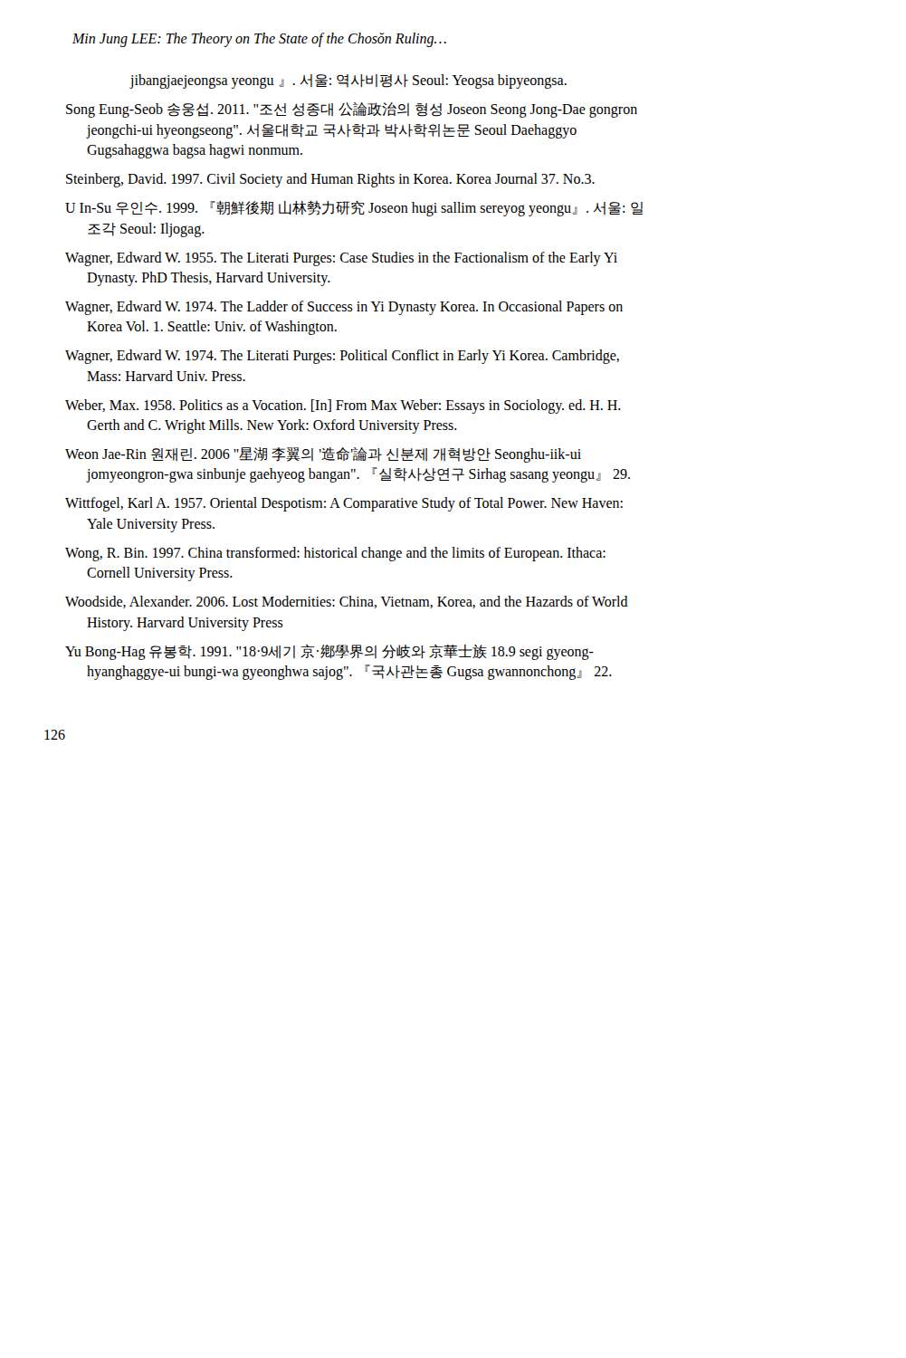Min Jung LEE: The Theory on The State of the Chosŏn Ruling…
jibangjaejeongsa yeongu 』. 서울: 역사비평사 Seoul: Yeogsa bipyeongsa.
Song Eung-Seob 송웅섭. 2011. "조선 성종대 公論政治의 형성 Joseon Seong Jong-Dae gongron jeongchi-ui hyeongseong". 서울대학교 국사학과 박사학위논문 Seoul Daehaggyo Gugsahaggwa bagsa hagwi nonmum.
Steinberg, David. 1997. Civil Society and Human Rights in Korea. Korea Journal 37. No.3.
U In-Su 우인수. 1999. 『朝鮮後期 山林勢力研究 Joseon hugi sallim sereyog yeongu』. 서울: 일조각 Seoul: Iljogag.
Wagner, Edward W. 1955. The Literati Purges: Case Studies in the Factionalism of the Early Yi Dynasty. PhD Thesis, Harvard University.
Wagner, Edward W. 1974. The Ladder of Success in Yi Dynasty Korea. In Occasional Papers on Korea Vol. 1. Seattle: Univ. of Washington.
Wagner, Edward W. 1974. The Literati Purges: Political Conflict in Early Yi Korea. Cambridge, Mass: Harvard Univ. Press.
Weber, Max. 1958. Politics as a Vocation. [In] From Max Weber: Essays in Sociology. ed. H. H. Gerth and C. Wright Mills. New York: Oxford University Press.
Weon Jae-Rin 원재린. 2006 "星湖 李翼의 '造命'論과 신분제 개혁방안 Seonghu-iik-ui jomyeongron-gwa sinbunje gaehyeog bangan". 『실학사상연구 Sirhag sasang yeongu』 29.
Wittfogel, Karl A. 1957. Oriental Despotism: A Comparative Study of Total Power. New Haven: Yale University Press.
Wong, R. Bin. 1997. China transformed: historical change and the limits of European. Ithaca: Cornell University Press.
Woodside, Alexander. 2006. Lost Modernities: China, Vietnam, Korea, and the Hazards of World History. Harvard University Press
Yu Bong-Hag 유봉학. 1991. "18·9세기 京·鄕學界의 分岐와 京華士族 18.9 segi gyeong-hyanghaggye-ui bungi-wa gyeonghwa sajog". 『국사관논총 Gugsa gwannonchong』 22.
126